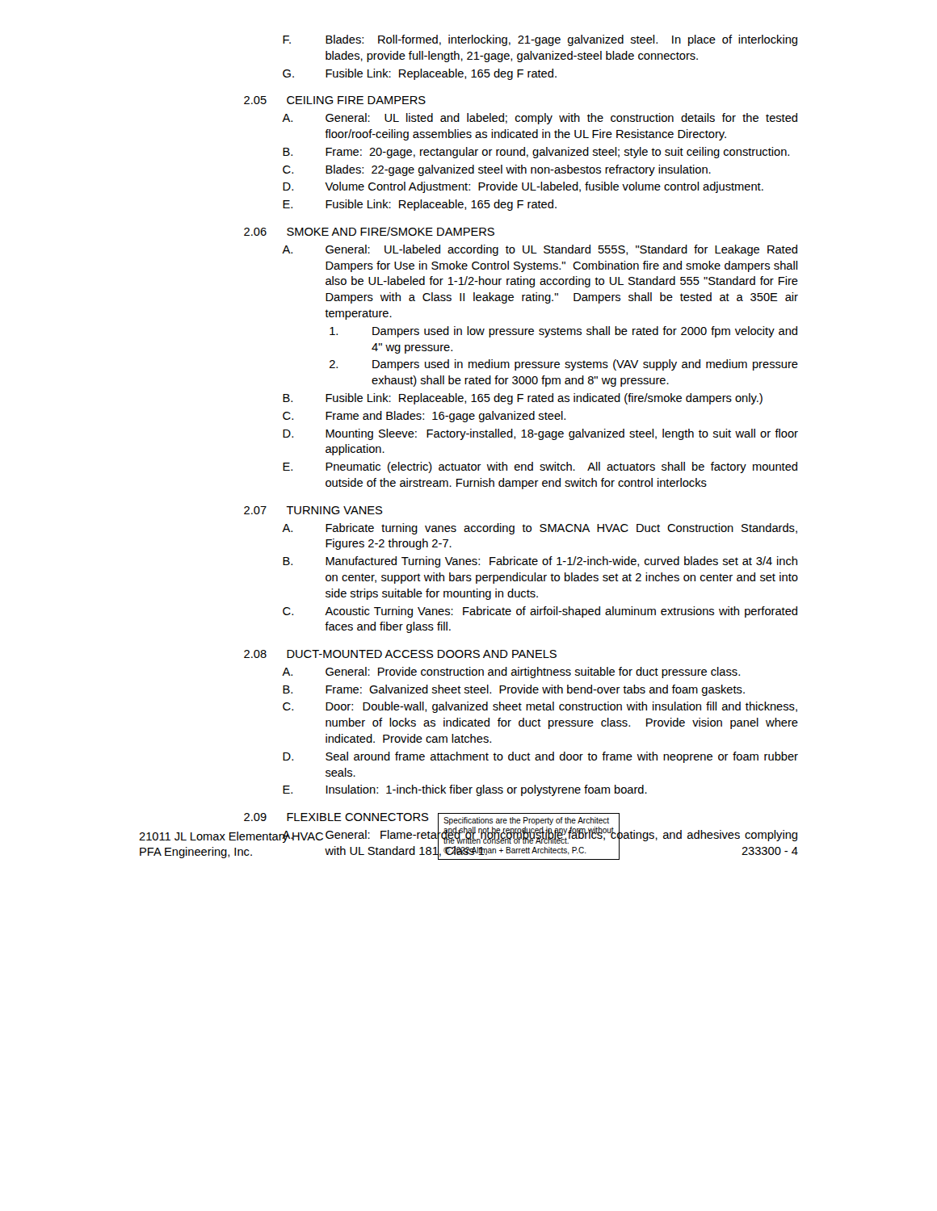F.
Blades: Roll-formed, interlocking, 21-gage galvanized steel. In place of interlocking blades, provide full-length, 21-gage, galvanized-steel blade connectors.
G.
Fusible Link: Replaceable, 165 deg F rated.
2.05
CEILING FIRE DAMPERS
A.
General: UL listed and labeled; comply with the construction details for the tested floor/roof-ceiling assemblies as indicated in the UL Fire Resistance Directory.
B.
Frame: 20-gage, rectangular or round, galvanized steel; style to suit ceiling construction.
C.
Blades: 22-gage galvanized steel with non-asbestos refractory insulation.
D.
Volume Control Adjustment: Provide UL-labeled, fusible volume control adjustment.
E.
Fusible Link: Replaceable, 165 deg F rated.
2.06
SMOKE AND FIRE/SMOKE DAMPERS
A.
General: UL-labeled according to UL Standard 555S, "Standard for Leakage Rated Dampers for Use in Smoke Control Systems." Combination fire and smoke dampers shall also be UL-labeled for 1-1/2-hour rating according to UL Standard 555 "Standard for Fire Dampers with a Class II leakage rating." Dampers shall be tested at a 350Ε air temperature.
1.
Dampers used in low pressure systems shall be rated for 2000 fpm velocity and 4" wg pressure.
2.
Dampers used in medium pressure systems (VAV supply and medium pressure exhaust) shall be rated for 3000 fpm and 8" wg pressure.
B.
Fusible Link: Replaceable, 165 deg F rated as indicated (fire/smoke dampers only.)
C.
Frame and Blades: 16-gage galvanized steel.
D.
Mounting Sleeve: Factory-installed, 18-gage galvanized steel, length to suit wall or floor application.
E.
Pneumatic (electric) actuator with end switch. All actuators shall be factory mounted outside of the airstream. Furnish damper end switch for control interlocks
2.07
TURNING VANES
A.
Fabricate turning vanes according to SMACNA HVAC Duct Construction Standards, Figures 2-2 through 2-7.
B.
Manufactured Turning Vanes: Fabricate of 1-1/2-inch-wide, curved blades set at 3/4 inch on center, support with bars perpendicular to blades set at 2 inches on center and set into side strips suitable for mounting in ducts.
C.
Acoustic Turning Vanes: Fabricate of airfoil-shaped aluminum extrusions with perforated faces and fiber glass fill.
2.08
DUCT-MOUNTED ACCESS DOORS AND PANELS
A.
General: Provide construction and airtightness suitable for duct pressure class.
B.
Frame: Galvanized sheet steel. Provide with bend-over tabs and foam gaskets.
C.
Door: Double-wall, galvanized sheet metal construction with insulation fill and thickness, number of locks as indicated for duct pressure class. Provide vision panel where indicated. Provide cam latches.
D.
Seal around frame attachment to duct and door to frame with neoprene or foam rubber seals.
E.
Insulation: 1-inch-thick fiber glass or polystyrene foam board.
2.09
FLEXIBLE CONNECTORS
A.
General: Flame-retarded or noncombustible fabrics, coatings, and adhesives complying with UL Standard 181, Class 1.
21011 JL Lomax Elementary HVAC
PFA Engineering, Inc.
Specifications are the Property of the Architect
and shall not be reproduced in any form without
the written consent of the Architect.
© 2022 Altman + Barrett Architects, P.C.
233300 - 4